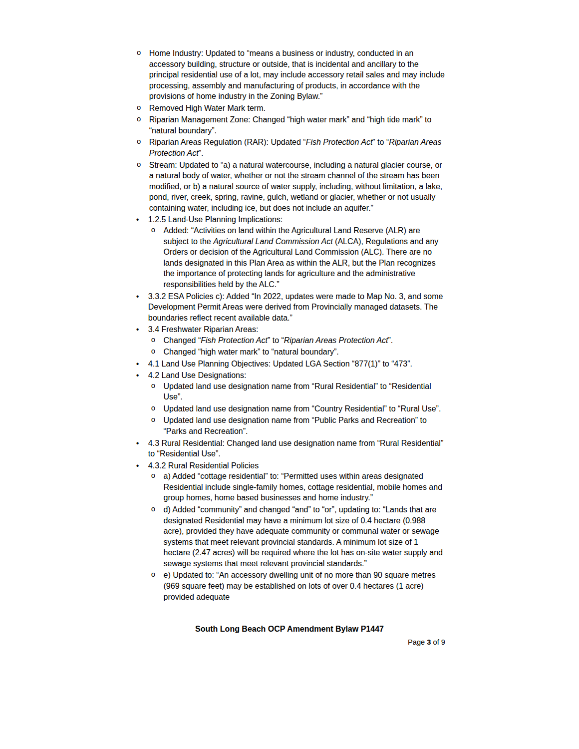Home Industry: Updated to “means a business or industry, conducted in an accessory building, structure or outside, that is incidental and ancillary to the principal residential use of a lot, may include accessory retail sales and may include processing, assembly and manufacturing of products, in accordance with the provisions of home industry in the Zoning Bylaw.”
Removed High Water Mark term.
Riparian Management Zone: Changed “high water mark” and “high tide mark” to “natural boundary”.
Riparian Areas Regulation (RAR): Updated “Fish Protection Act” to “Riparian Areas Protection Act”.
Stream: Updated to “a) a natural watercourse, including a natural glacier course, or a natural body of water, whether or not the stream channel of the stream has been modified, or b) a natural source of water supply, including, without limitation, a lake, pond, river, creek, spring, ravine, gulch, wetland or glacier, whether or not usually containing water, including ice, but does not include an aquifer.”
1.2.5 Land-Use Planning Implications:
Added: “Activities on land within the Agricultural Land Reserve (ALR) are subject to the Agricultural Land Commission Act (ALCA), Regulations and any Orders or decision of the Agricultural Land Commission (ALC). There are no lands designated in this Plan Area as within the ALR, but the Plan recognizes the importance of protecting lands for agriculture and the administrative responsibilities held by the ALC.”
3.3.2 ESA Policies c): Added “In 2022, updates were made to Map No. 3, and some Development Permit Areas were derived from Provincially managed datasets. The boundaries reflect recent available data.”
3.4 Freshwater Riparian Areas:
Changed “Fish Protection Act” to “Riparian Areas Protection Act”.
Changed “high water mark” to “natural boundary”.
4.1 Land Use Planning Objectives: Updated LGA Section “877(1)” to “473”.
4.2 Land Use Designations:
Updated land use designation name from “Rural Residential” to “Residential Use”.
Updated land use designation name from “Country Residential” to “Rural Use”.
Updated land use designation name from “Public Parks and Recreation” to “Parks and Recreation”.
4.3 Rural Residential: Changed land use designation name from “Rural Residential” to “Residential Use”.
4.3.2 Rural Residential Policies
a) Added “cottage residential” to: “Permitted uses within areas designated Residential include single-family homes, cottage residential, mobile homes and group homes, home based businesses and home industry.”
d) Added “community” and changed “and” to “or”, updating to: “Lands that are designated Residential may have a minimum lot size of 0.4 hectare (0.988 acre), provided they have adequate community or communal water or sewage systems that meet relevant provincial standards. A minimum lot size of 1 hectare (2.47 acres) will be required where the lot has on-site water supply and sewage systems that meet relevant provincial standards.”
e) Updated to: “An accessory dwelling unit of no more than 90 square metres (969 square feet) may be established on lots of over 0.4 hectares (1 acre) provided adequate
South Long Beach OCP Amendment Bylaw P1447
Page 3 of 9